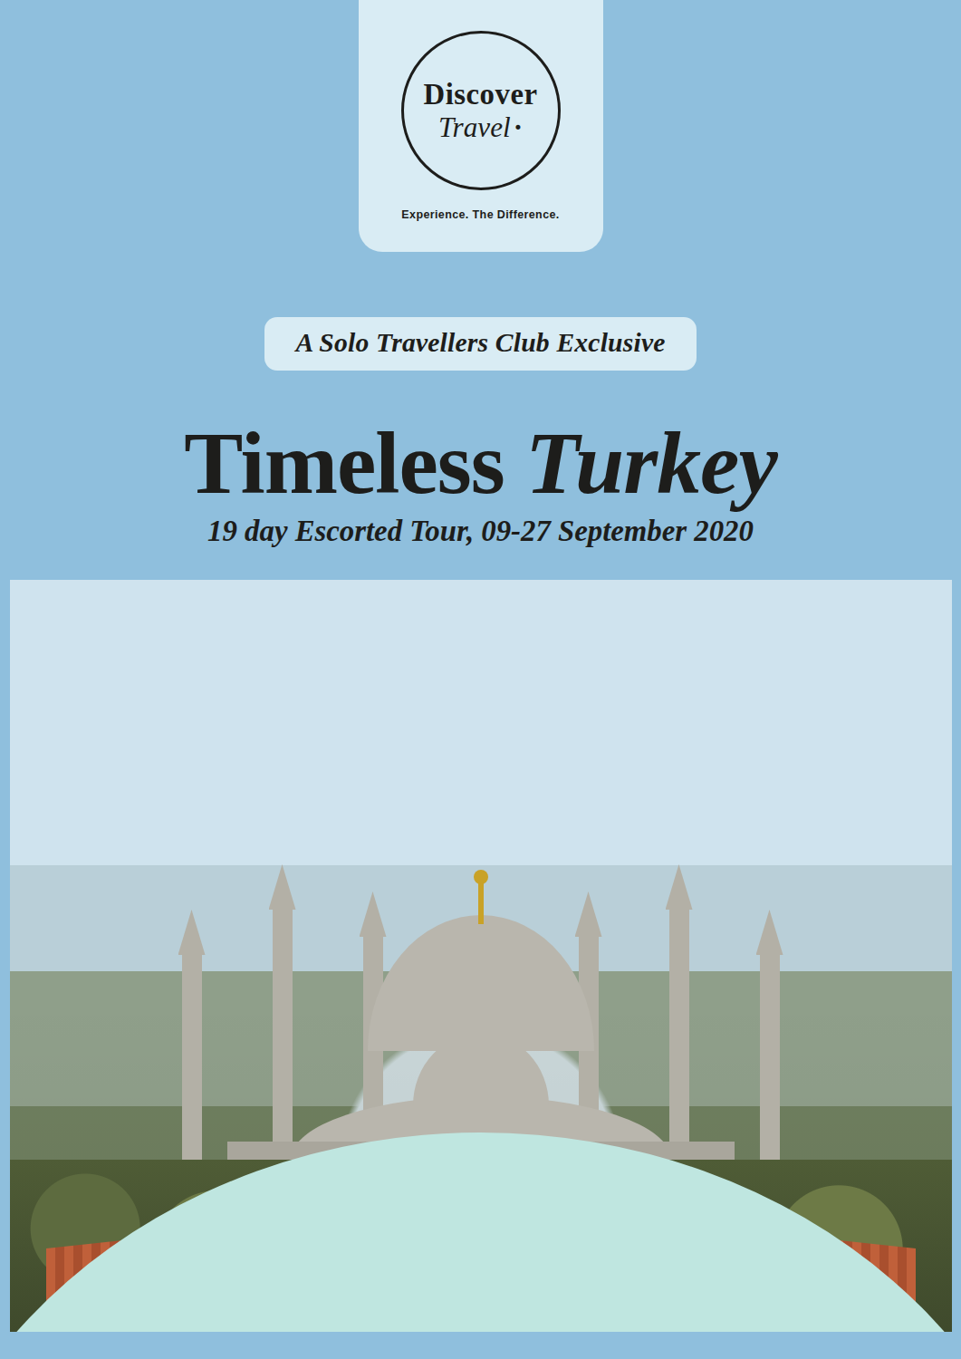Discover Travel
Experience. The Difference.
A Solo Travellers Club Exclusive
Timeless Turkey
19 day Escorted Tour, 09-27 September 2020